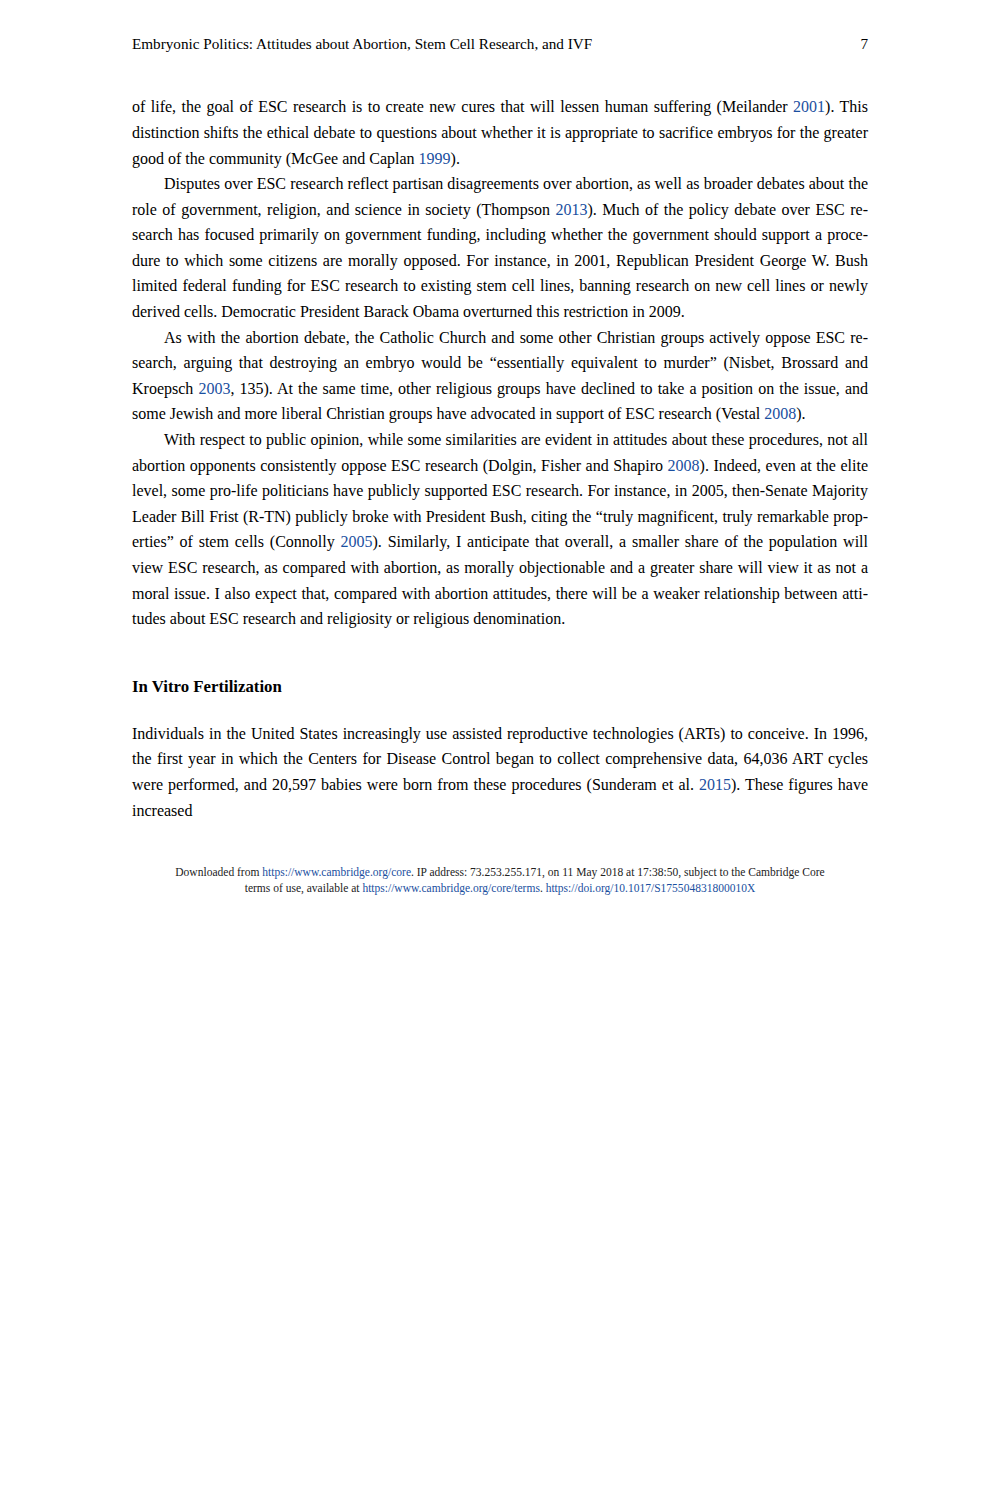Embryonic Politics: Attitudes about Abortion, Stem Cell Research, and IVF 7
of life, the goal of ESC research is to create new cures that will lessen human suffering (Meilander 2001). This distinction shifts the ethical debate to questions about whether it is appropriate to sacrifice embryos for the greater good of the community (McGee and Caplan 1999).
Disputes over ESC research reflect partisan disagreements over abortion, as well as broader debates about the role of government, religion, and science in society (Thompson 2013). Much of the policy debate over ESC research has focused primarily on government funding, including whether the government should support a procedure to which some citizens are morally opposed. For instance, in 2001, Republican President George W. Bush limited federal funding for ESC research to existing stem cell lines, banning research on new cell lines or newly derived cells. Democratic President Barack Obama overturned this restriction in 2009.
As with the abortion debate, the Catholic Church and some other Christian groups actively oppose ESC research, arguing that destroying an embryo would be “essentially equivalent to murder” (Nisbet, Brossard and Kroepsch 2003, 135). At the same time, other religious groups have declined to take a position on the issue, and some Jewish and more liberal Christian groups have advocated in support of ESC research (Vestal 2008).
With respect to public opinion, while some similarities are evident in attitudes about these procedures, not all abortion opponents consistently oppose ESC research (Dolgin, Fisher and Shapiro 2008). Indeed, even at the elite level, some pro-life politicians have publicly supported ESC research. For instance, in 2005, then-Senate Majority Leader Bill Frist (R-TN) publicly broke with President Bush, citing the “truly magnificent, truly remarkable properties” of stem cells (Connolly 2005). Similarly, I anticipate that overall, a smaller share of the population will view ESC research, as compared with abortion, as morally objectionable and a greater share will view it as not a moral issue. I also expect that, compared with abortion attitudes, there will be a weaker relationship between attitudes about ESC research and religiosity or religious denomination.
In Vitro Fertilization
Individuals in the United States increasingly use assisted reproductive technologies (ARTs) to conceive. In 1996, the first year in which the Centers for Disease Control began to collect comprehensive data, 64,036 ART cycles were performed, and 20,597 babies were born from these procedures (Sunderam et al. 2015). These figures have increased
Downloaded from https://www.cambridge.org/core. IP address: 73.253.255.171, on 11 May 2018 at 17:38:50, subject to the Cambridge Core
terms of use, available at https://www.cambridge.org/core/terms. https://doi.org/10.1017/S175504831800010X